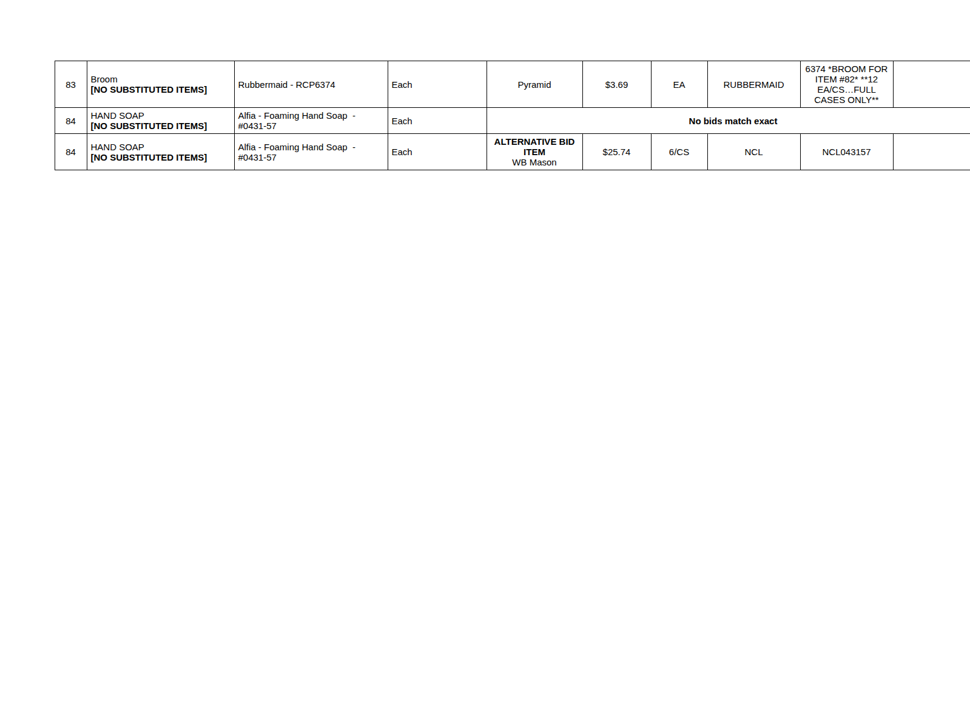| 83 | Broom [NO SUBSTITUTED ITEMS] | Rubbermaid - RCP6374 | Each | Pyramid | $3.69 | EA | RUBBERMAID | 6374 *BROOM FOR ITEM #82* **12 EA/CS…FULL CASES ONLY** | |
| 84 | HAND SOAP [NO SUBSTITUTED ITEMS] | Alfia - Foaming Hand Soap - #0431-57 | Each | No bids match exact |
| 84 | HAND SOAP [NO SUBSTITUTED ITEMS] | Alfia - Foaming Hand Soap - #0431-57 | Each | ALTERNATIVE BID ITEM WB Mason | $25.74 | 6/CS | NCL | NCL043157 | |